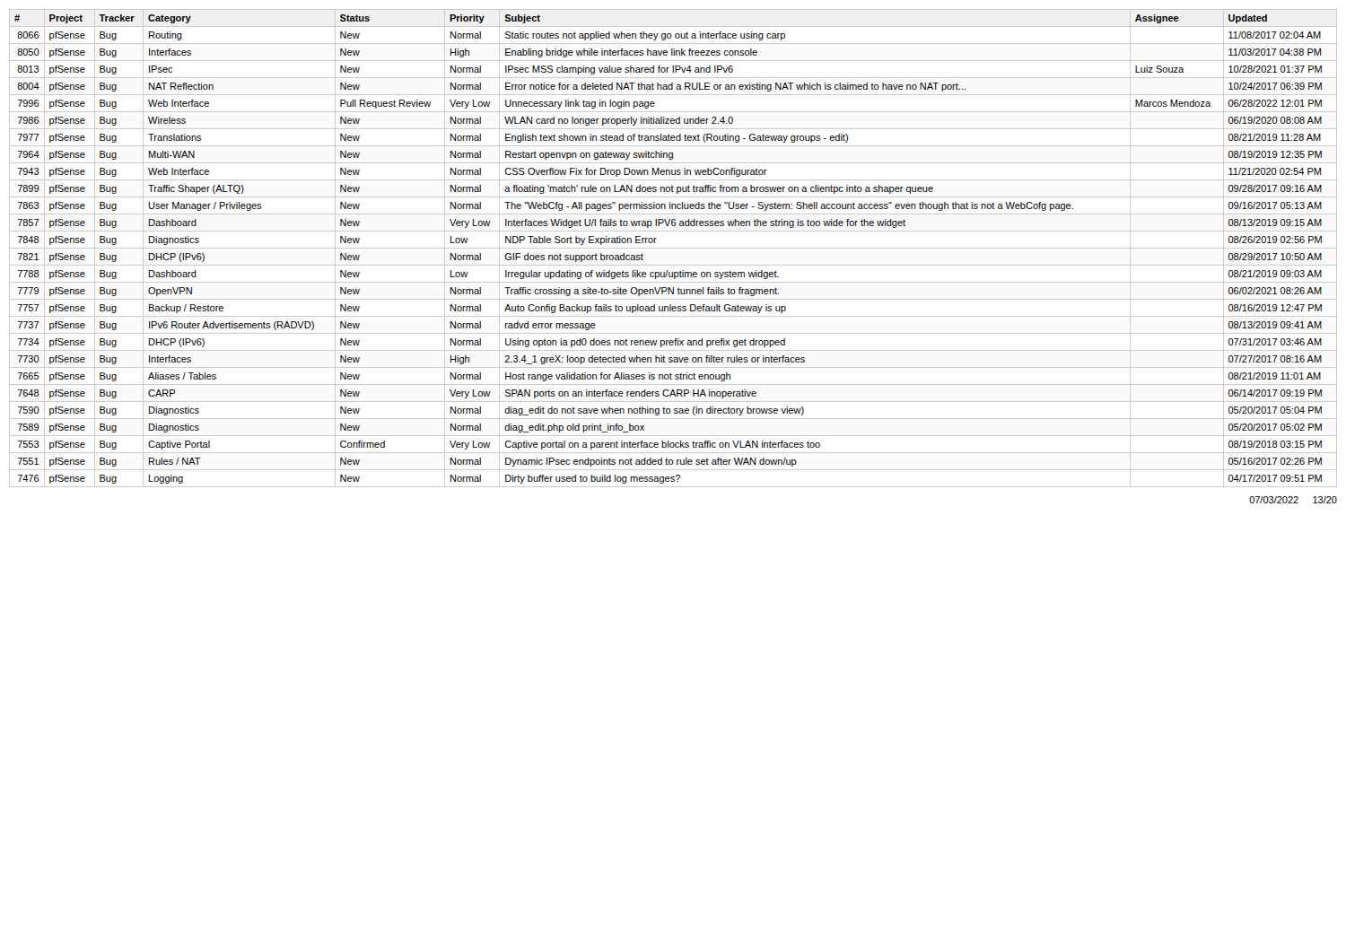| # | Project | Tracker | Category | Status | Priority | Subject | Assignee | Updated |
| --- | --- | --- | --- | --- | --- | --- | --- | --- |
| 8066 | pfSense | Bug | Routing | New | Normal | Static routes not applied when they go out a interface using carp | | 11/08/2017 02:04 AM |
| 8050 | pfSense | Bug | Interfaces | New | High | Enabling bridge while interfaces have link freezes console | | 11/03/2017 04:38 PM |
| 8013 | pfSense | Bug | IPsec | New | Normal | IPsec MSS clamping value shared for IPv4 and IPv6 | Luiz Souza | 10/28/2021 01:37 PM |
| 8004 | pfSense | Bug | NAT Reflection | New | Normal | Error notice for a deleted NAT that had a RULE or an existing NAT which is claimed to have no NAT port... | | 10/24/2017 06:39 PM |
| 7996 | pfSense | Bug | Web Interface | Pull Request Review | Very Low | Unnecessary link tag in login page | Marcos Mendoza | 06/28/2022 12:01 PM |
| 7986 | pfSense | Bug | Wireless | New | Normal | WLAN card no longer properly initialized under 2.4.0 | | 06/19/2020 08:08 AM |
| 7977 | pfSense | Bug | Translations | New | Normal | English text shown in stead of translated text (Routing - Gateway groups - edit) | | 08/21/2019 11:28 AM |
| 7964 | pfSense | Bug | Multi-WAN | New | Normal | Restart openvpn on gateway switching | | 08/19/2019 12:35 PM |
| 7943 | pfSense | Bug | Web Interface | New | Normal | CSS Overflow Fix for Drop Down Menus in webConfigurator | | 11/21/2020 02:54 PM |
| 7899 | pfSense | Bug | Traffic Shaper (ALTQ) | New | Normal | a floating 'match' rule on LAN does not put traffic from a broswer on a clientpc into a shaper queue | | 09/28/2017 09:16 AM |
| 7863 | pfSense | Bug | User Manager / Privileges | New | Normal | The "WebCfg - All pages" permission inclueds the "User - System: Shell account access" even though that is not a WebCofg page. | | 09/16/2017 05:13 AM |
| 7857 | pfSense | Bug | Dashboard | New | Very Low | Interfaces Widget U/I fails to wrap IPV6 addresses when the string is too wide for the widget | | 08/13/2019 09:15 AM |
| 7848 | pfSense | Bug | Diagnostics | New | Low | NDP Table Sort by Expiration Error | | 08/26/2019 02:56 PM |
| 7821 | pfSense | Bug | DHCP (IPv6) | New | Normal | GIF does not support broadcast | | 08/29/2017 10:50 AM |
| 7788 | pfSense | Bug | Dashboard | New | Low | Irregular updating of widgets like cpu/uptime on system widget. | | 08/21/2019 09:03 AM |
| 7779 | pfSense | Bug | OpenVPN | New | Normal | Traffic crossing a site-to-site OpenVPN tunnel fails to fragment. | | 06/02/2021 08:26 AM |
| 7757 | pfSense | Bug | Backup / Restore | New | Normal | Auto Config Backup fails to upload unless Default Gateway is up | | 08/16/2019 12:47 PM |
| 7737 | pfSense | Bug | IPv6 Router Advertisements (RADVD) | New | Normal | radvd error message | | 08/13/2019 09:41 AM |
| 7734 | pfSense | Bug | DHCP (IPv6) | New | Normal | Using opton ia pd0 does not renew prefix and prefix get dropped | | 07/31/2017 03:46 AM |
| 7730 | pfSense | Bug | Interfaces | New | High | 2.3.4_1 greX: loop detected when hit save on filter rules or interfaces | | 07/27/2017 08:16 AM |
| 7665 | pfSense | Bug | Aliases / Tables | New | Normal | Host range validation for Aliases is not strict enough | | 08/21/2019 11:01 AM |
| 7648 | pfSense | Bug | CARP | New | Very Low | SPAN ports on an interface renders CARP HA inoperative | | 06/14/2017 09:19 PM |
| 7590 | pfSense | Bug | Diagnostics | New | Normal | diag_edit do not save when nothing to sae (in directory browse view) | | 05/20/2017 05:04 PM |
| 7589 | pfSense | Bug | Diagnostics | New | Normal | diag_edit.php old print_info_box | | 05/20/2017 05:02 PM |
| 7553 | pfSense | Bug | Captive Portal | Confirmed | Very Low | Captive portal on a parent interface blocks traffic on VLAN interfaces too | | 08/19/2018 03:15 PM |
| 7551 | pfSense | Bug | Rules / NAT | New | Normal | Dynamic IPsec endpoints not added to rule set after WAN down/up | | 05/16/2017 02:26 PM |
| 7476 | pfSense | Bug | Logging | New | Normal | Dirty buffer used to build log messages? | | 04/17/2017 09:51 PM |
07/03/2022 13/20